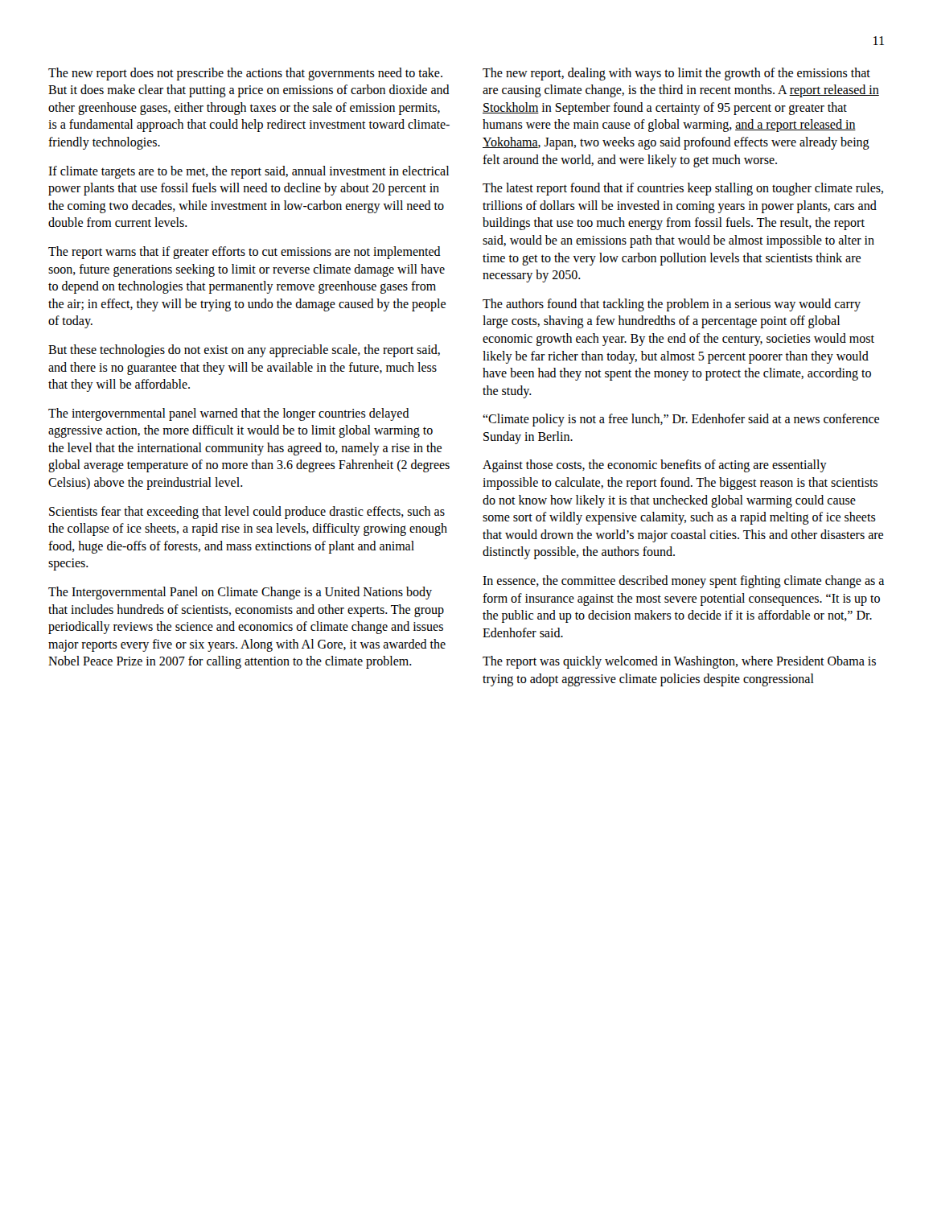11
The new report does not prescribe the actions that governments need to take. But it does make clear that putting a price on emissions of carbon dioxide and other greenhouse gases, either through taxes or the sale of emission permits, is a fundamental approach that could help redirect investment toward climate-friendly technologies.
If climate targets are to be met, the report said, annual investment in electrical power plants that use fossil fuels will need to decline by about 20 percent in the coming two decades, while investment in low-carbon energy will need to double from current levels.
The report warns that if greater efforts to cut emissions are not implemented soon, future generations seeking to limit or reverse climate damage will have to depend on technologies that permanently remove greenhouse gases from the air; in effect, they will be trying to undo the damage caused by the people of today.
But these technologies do not exist on any appreciable scale, the report said, and there is no guarantee that they will be available in the future, much less that they will be affordable.
The intergovernmental panel warned that the longer countries delayed aggressive action, the more difficult it would be to limit global warming to the level that the international community has agreed to, namely a rise in the global average temperature of no more than 3.6 degrees Fahrenheit (2 degrees Celsius) above the preindustrial level.
Scientists fear that exceeding that level could produce drastic effects, such as the collapse of ice sheets, a rapid rise in sea levels, difficulty growing enough food, huge die-offs of forests, and mass extinctions of plant and animal species.
The Intergovernmental Panel on Climate Change is a United Nations body that includes hundreds of scientists, economists and other experts. The group periodically reviews the science and economics of climate change and issues major reports every five or six years. Along with Al Gore, it was awarded the Nobel Peace Prize in 2007 for calling attention to the climate problem.
The new report, dealing with ways to limit the growth of the emissions that are causing climate change, is the third in recent months. A report released in Stockholm in September found a certainty of 95 percent or greater that humans were the main cause of global warming, and a report released in Yokohama, Japan, two weeks ago said profound effects were already being felt around the world, and were likely to get much worse.
The latest report found that if countries keep stalling on tougher climate rules, trillions of dollars will be invested in coming years in power plants, cars and buildings that use too much energy from fossil fuels. The result, the report said, would be an emissions path that would be almost impossible to alter in time to get to the very low carbon pollution levels that scientists think are necessary by 2050.
The authors found that tackling the problem in a serious way would carry large costs, shaving a few hundredths of a percentage point off global economic growth each year. By the end of the century, societies would most likely be far richer than today, but almost 5 percent poorer than they would have been had they not spent the money to protect the climate, according to the study.
“Climate policy is not a free lunch,” Dr. Edenhofer said at a news conference Sunday in Berlin.
Against those costs, the economic benefits of acting are essentially impossible to calculate, the report found. The biggest reason is that scientists do not know how likely it is that unchecked global warming could cause some sort of wildly expensive calamity, such as a rapid melting of ice sheets that would drown the world’s major coastal cities. This and other disasters are distinctly possible, the authors found.
In essence, the committee described money spent fighting climate change as a form of insurance against the most severe potential consequences. “It is up to the public and up to decision makers to decide if it is affordable or not,” Dr. Edenhofer said.
The report was quickly welcomed in Washington, where President Obama is trying to adopt aggressive climate policies despite congressional